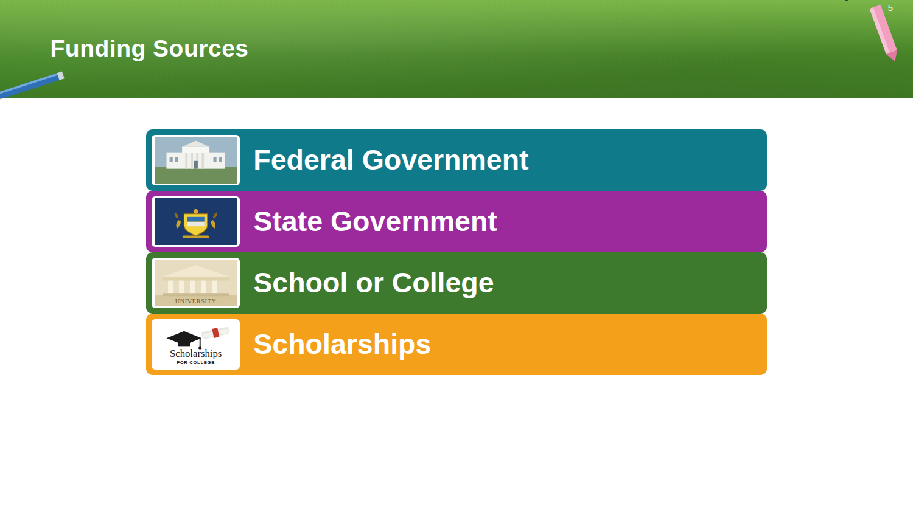Funding Sources
5
Federal Government
State Government
UNIVERSITY
School or College
Scholarships FOR COLLEGE
Scholarships